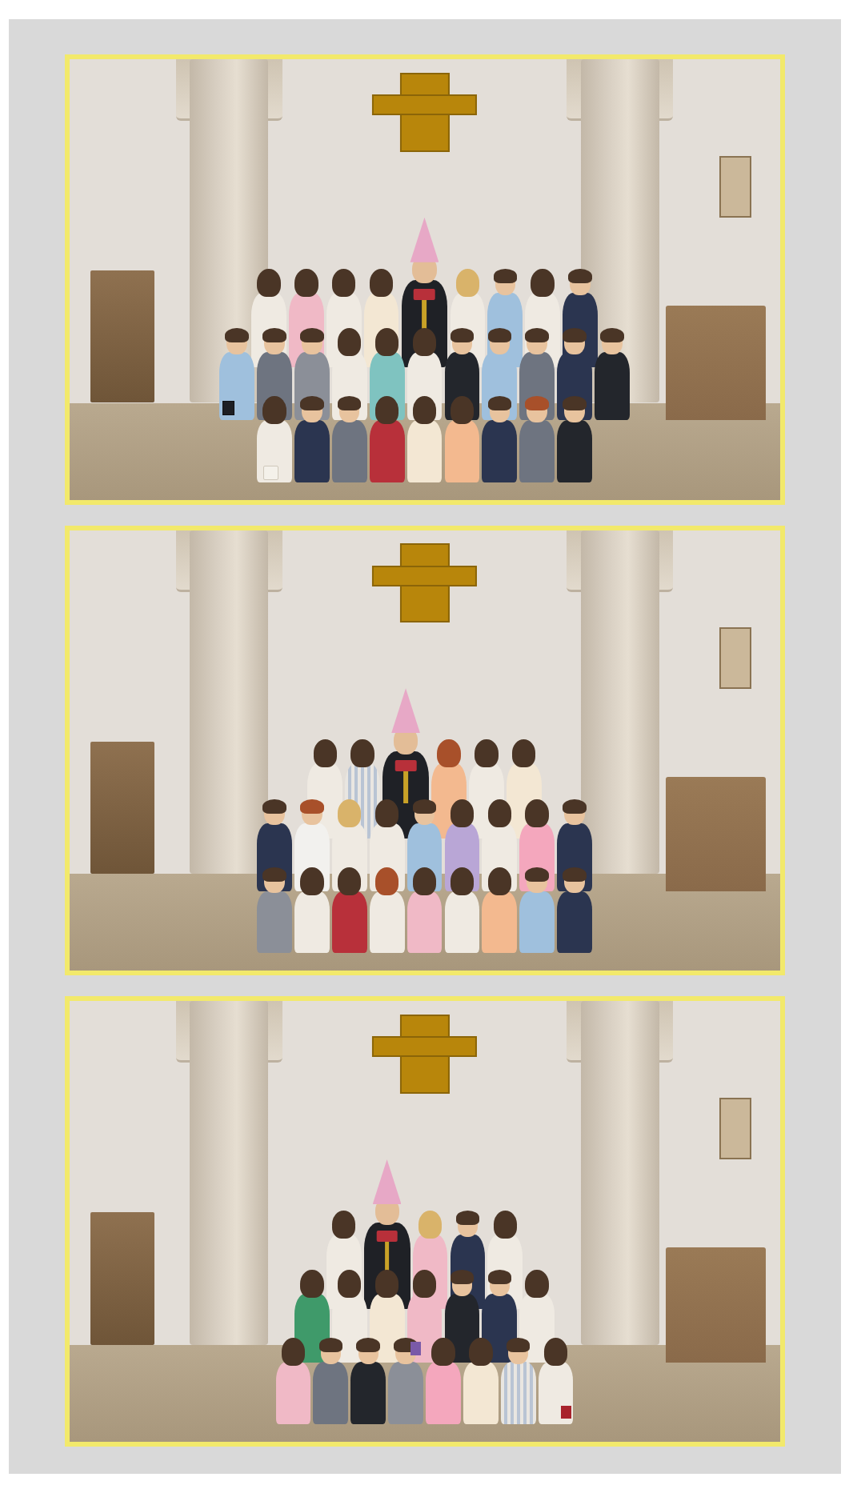Confirmation group photographs with the Bishop